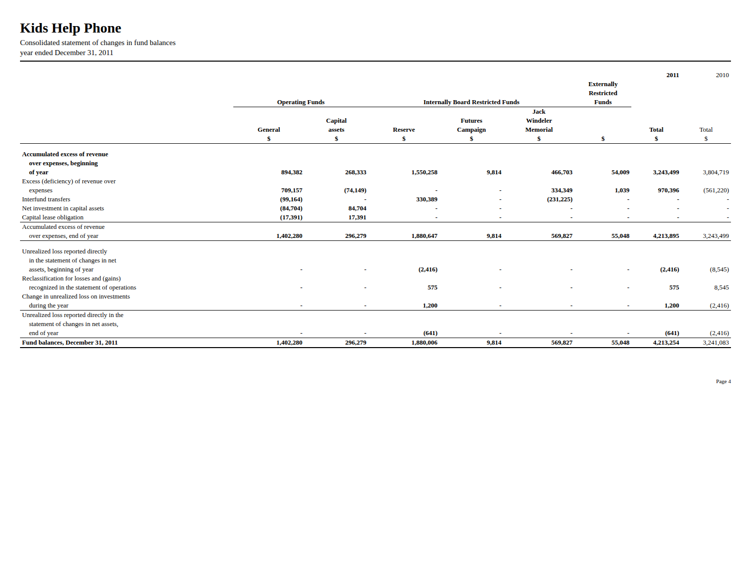Kids Help Phone
Consolidated statement of changes in fund balances
year ended December 31, 2011
| | | | | | | | 2011 | 2010 |
| | | | | | | Externally | | |
| | | | | | | Restricted | | |
| | Operating Funds | Internally Board Restricted Funds | Funds | | |
| | | | | | Jack | | | |
| | | Capital | | Futures | Windeler | | | |
| | General | assets | Reserve | Campaign | Memorial | | Total | Total |
| | $ | $ | $ | $ | $ | $ | $ | $ |
| Accumulated excess of revenue | |
| over expenses, beginning | |
| of year | 894,382 | 268,333 | 1,550,258 | 9,814 | 466,703 | 54,009 | 3,243,499 | 3,804,719 |
| Excess (deficiency) of revenue over | |
| expenses | 709,157 | (74,149) | - | - | 334,349 | 1,039 | 970,396 | (561,220) |
| Interfund transfers | (99,164) | - | 330,389 | - | (231,225) | - | - | - |
| Net investment in capital assets | (84,704) | 84,704 | - | - | - | - | - | - |
| Capital lease obligation | (17,391) | 17,391 | - | - | - | - | - | - |
| Accumulated excess of revenue | |
| over expenses, end of year | 1,402,280 | 296,279 | 1,880,647 | 9,814 | 569,827 | 55,048 | 4,213,895 | 3,243,499 |
| Unrealized loss reported directly | |
| in the statement of changes in net | |
| assets, beginning of year | - | - | (2,416) | - | - | - | (2,416) | (8,545) |
| Reclassification for losses and (gains) | |
| recognized in the statement of operations | - | - | 575 | - | - | - | 575 | 8,545 |
| Change in unrealized loss on investments | |
| during the year | - | - | 1,200 | - | - | - | 1,200 | (2,416) |
| Unrealized loss reported directly in the | |
| statement of changes in net assets, | |
| end of year | - | - | (641) | - | - | - | (641) | (2,416) |
| Fund balances, December 31, 2011 | 1,402,280 | 296,279 | 1,880,006 | 9,814 | 569,827 | 55,048 | 4,213,254 | 3,241,083 |
Page 4